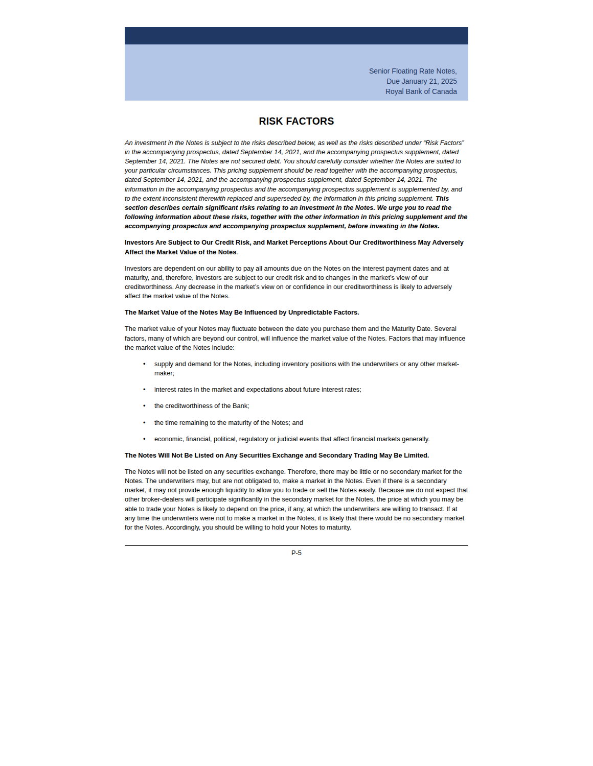Senior Floating Rate Notes,
Due January 21, 2025
Royal Bank of Canada
RISK FACTORS
An investment in the Notes is subject to the risks described below, as well as the risks described under “Risk Factors” in the accompanying prospectus, dated September 14, 2021, and the accompanying prospectus supplement, dated September 14, 2021. The Notes are not secured debt. You should carefully consider whether the Notes are suited to your particular circumstances. This pricing supplement should be read together with the accompanying prospectus, dated September 14, 2021, and the accompanying prospectus supplement, dated September 14, 2021. The information in the accompanying prospectus and the accompanying prospectus supplement is supplemented by, and to the extent inconsistent therewith replaced and superseded by, the information in this pricing supplement. This section describes certain significant risks relating to an investment in the Notes. We urge you to read the following information about these risks, together with the other information in this pricing supplement and the accompanying prospectus and accompanying prospectus supplement, before investing in the Notes.
Investors Are Subject to Our Credit Risk, and Market Perceptions About Our Creditworthiness May Adversely Affect the Market Value of the Notes.
Investors are dependent on our ability to pay all amounts due on the Notes on the interest payment dates and at maturity, and, therefore, investors are subject to our credit risk and to changes in the market’s view of our creditworthiness. Any decrease in the market’s view on or confidence in our creditworthiness is likely to adversely affect the market value of the Notes.
The Market Value of the Notes May Be Influenced by Unpredictable Factors.
The market value of your Notes may fluctuate between the date you purchase them and the Maturity Date. Several factors, many of which are beyond our control, will influence the market value of the Notes. Factors that may influence the market value of the Notes include:
supply and demand for the Notes, including inventory positions with the underwriters or any other market-maker;
interest rates in the market and expectations about future interest rates;
the creditworthiness of the Bank;
the time remaining to the maturity of the Notes; and
economic, financial, political, regulatory or judicial events that affect financial markets generally.
The Notes Will Not Be Listed on Any Securities Exchange and Secondary Trading May Be Limited.
The Notes will not be listed on any securities exchange. Therefore, there may be little or no secondary market for the Notes. The underwriters may, but are not obligated to, make a market in the Notes. Even if there is a secondary market, it may not provide enough liquidity to allow you to trade or sell the Notes easily. Because we do not expect that other broker-dealers will participate significantly in the secondary market for the Notes, the price at which you may be able to trade your Notes is likely to depend on the price, if any, at which the underwriters are willing to transact. If at any time the underwriters were not to make a market in the Notes, it is likely that there would be no secondary market for the Notes. Accordingly, you should be willing to hold your Notes to maturity.
P-5